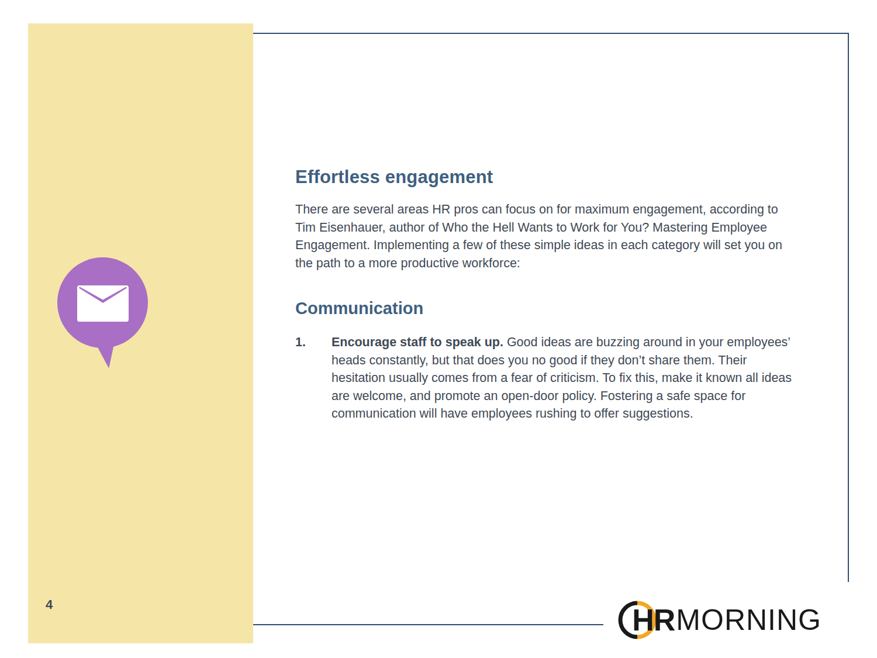Effortless engagement
There are several areas HR pros can focus on for maximum engagement, according to Tim Eisenhauer, author of Who the Hell Wants to Work for You? Mastering Employee Engagement. Implementing a few of these simple ideas in each category will set you on the path to a more productive workforce:
Communication
Encourage staff to speak up. Good ideas are buzzing around in your employees’ heads constantly, but that does you no good if they don’t share them. Their hesitation usually comes from a fear of criticism. To fix this, make it known all ideas are welcome, and promote an open-door policy. Fostering a safe space for communication will have employees rushing to offer suggestions.
4
HR MORNING